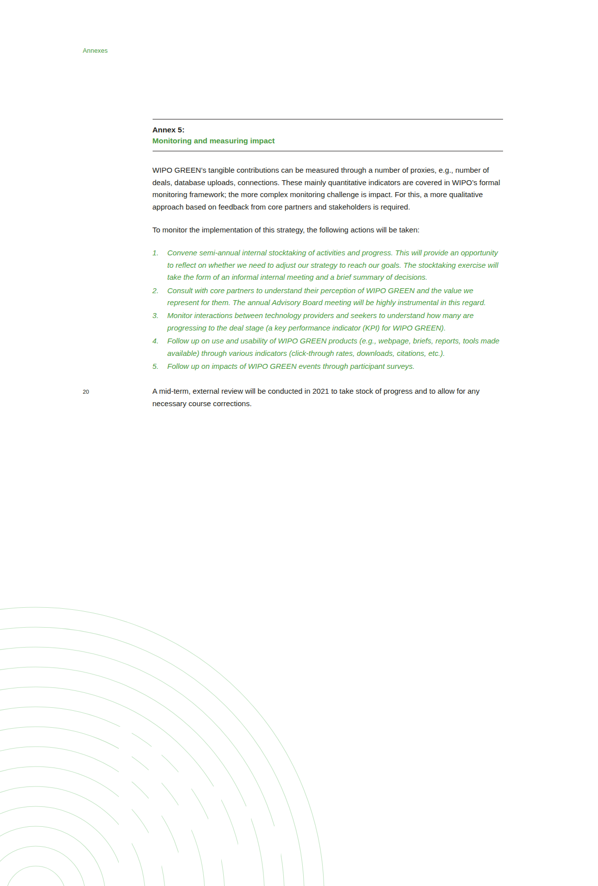Annexes
Annex 5: Monitoring and measuring impact
WIPO GREEN’s tangible contributions can be measured through a number of proxies, e.g., number of deals, database uploads, connections. These mainly quantitative indicators are covered in WIPO’s formal monitoring framework; the more complex monitoring challenge is impact. For this, a more qualitative approach based on feedback from core partners and stakeholders is required.
To monitor the implementation of this strategy, the following actions will be taken:
Convene semi-annual internal stocktaking of activities and progress. This will provide an opportunity to reflect on whether we need to adjust our strategy to reach our goals. The stocktaking exercise will take the form of an informal internal meeting and a brief summary of decisions.
Consult with core partners to understand their perception of WIPO GREEN and the value we represent for them. The annual Advisory Board meeting will be highly instrumental in this regard.
Monitor interactions between technology providers and seekers to understand how many are progressing to the deal stage (a key performance indicator (KPI) for WIPO GREEN).
Follow up on use and usability of WIPO GREEN products (e.g., webpage, briefs, reports, tools made available) through various indicators (click-through rates, downloads, citations, etc.).
Follow up on impacts of WIPO GREEN events through participant surveys.
A mid-term, external review will be conducted in 2021 to take stock of progress and to allow for any necessary course corrections.
20